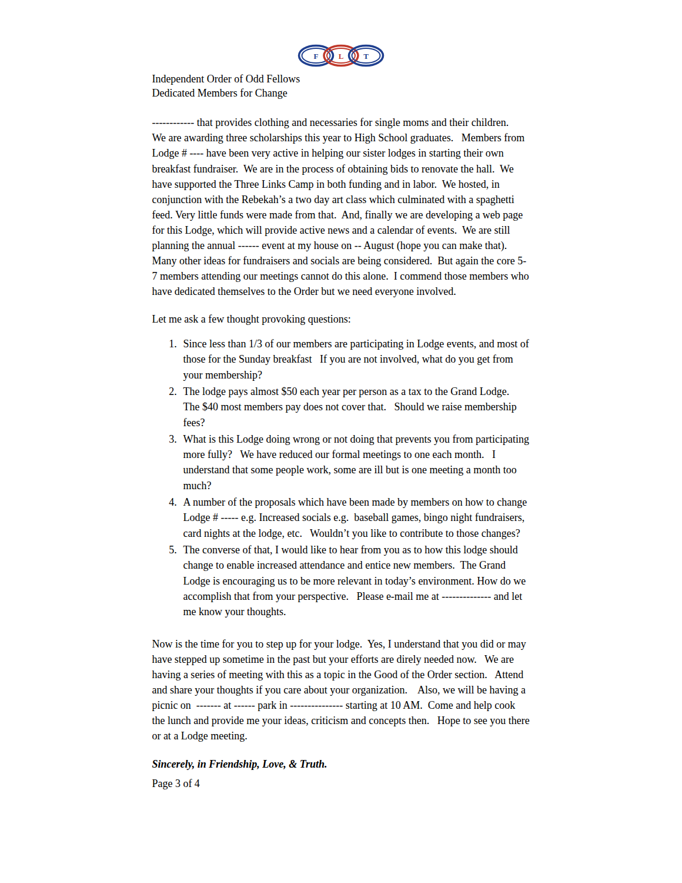F L T
Independent Order of Odd Fellows
Dedicated Members for Change
------------ that provides clothing and necessaries for single moms and their children. We are awarding three scholarships this year to High School graduates. Members from Lodge # ---- have been very active in helping our sister lodges in starting their own breakfast fundraiser. We are in the process of obtaining bids to renovate the hall. We have supported the Three Links Camp in both funding and in labor. We hosted, in conjunction with the Rebekah’s a two day art class which culminated with a spaghetti feed. Very little funds were made from that. And, finally we are developing a web page for this Lodge, which will provide active news and a calendar of events. We are still planning the annual ------ event at my house on -- August (hope you can make that). Many other ideas for fundraisers and socials are being considered. But again the core 5-7 members attending our meetings cannot do this alone. I commend those members who have dedicated themselves to the Order but we need everyone involved.
Let me ask a few thought provoking questions:
Since less than 1/3 of our members are participating in Lodge events, and most of those for the Sunday breakfast If you are not involved, what do you get from your membership?
The lodge pays almost $50 each year per person as a tax to the Grand Lodge. The $40 most members pay does not cover that. Should we raise membership fees?
What is this Lodge doing wrong or not doing that prevents you from participating more fully? We have reduced our formal meetings to one each month. I understand that some people work, some are ill but is one meeting a month too much?
A number of the proposals which have been made by members on how to change Lodge # ----- e.g. Increased socials e.g. baseball games, bingo night fundraisers, card nights at the lodge, etc. Wouldn’t you like to contribute to those changes?
The converse of that, I would like to hear from you as to how this lodge should change to enable increased attendance and entice new members. The Grand Lodge is encouraging us to be more relevant in today’s environment. How do we accomplish that from your perspective. Please e-mail me at -------------- and let me know your thoughts.
Now is the time for you to step up for your lodge. Yes, I understand that you did or may have stepped up sometime in the past but your efforts are direly needed now. We are having a series of meeting with this as a topic in the Good of the Order section. Attend and share your thoughts if you care about your organization. Also, we will be having a picnic on ------- at ------ park in --------------- starting at 10 AM. Come and help cook the lunch and provide me your ideas, criticism and concepts then. Hope to see you there or at a Lodge meeting.
Sincerely, in Friendship, Love, & Truth.
Page 3 of 4